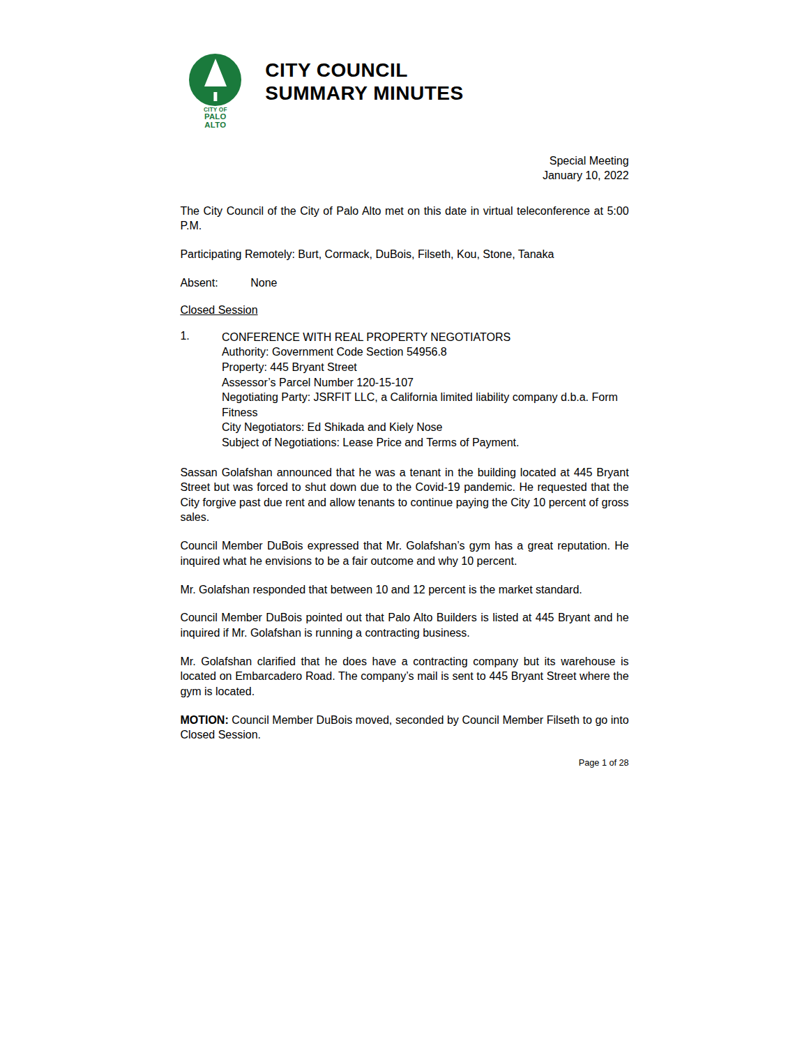CITY OF
PALO
ALTO
CITY COUNCIL
SUMMARY MINUTES
Special Meeting
January 10, 2022
The City Council of the City of Palo Alto met on this date in virtual teleconference at 5:00 P.M.
Participating Remotely: Burt, Cormack, DuBois, Filseth, Kou, Stone, Tanaka
Absent: None
Closed Session
1.
CONFERENCE WITH REAL PROPERTY NEGOTIATORS
Authority: Government Code Section 54956.8
Property: 445 Bryant Street
Assessor’s Parcel Number 120-15-107
Negotiating Party: JSRFIT LLC, a California limited liability company d.b.a. Form Fitness
City Negotiators: Ed Shikada and Kiely Nose
Subject of Negotiations: Lease Price and Terms of Payment.
Sassan Golafshan announced that he was a tenant in the building located at 445 Bryant Street but was forced to shut down due to the Covid-19 pandemic. He requested that the City forgive past due rent and allow tenants to continue paying the City 10 percent of gross sales.
Council Member DuBois expressed that Mr. Golafshan’s gym has a great reputation. He inquired what he envisions to be a fair outcome and why 10 percent.
Mr. Golafshan responded that between 10 and 12 percent is the market standard.
Council Member DuBois pointed out that Palo Alto Builders is listed at 445 Bryant and he inquired if Mr. Golafshan is running a contracting business.
Mr. Golafshan clarified that he does have a contracting company but its warehouse is located on Embarcadero Road. The company’s mail is sent to 445 Bryant Street where the gym is located.
MOTION: Council Member DuBois moved, seconded by Council Member Filseth to go into Closed Session.
Page 1 of 28